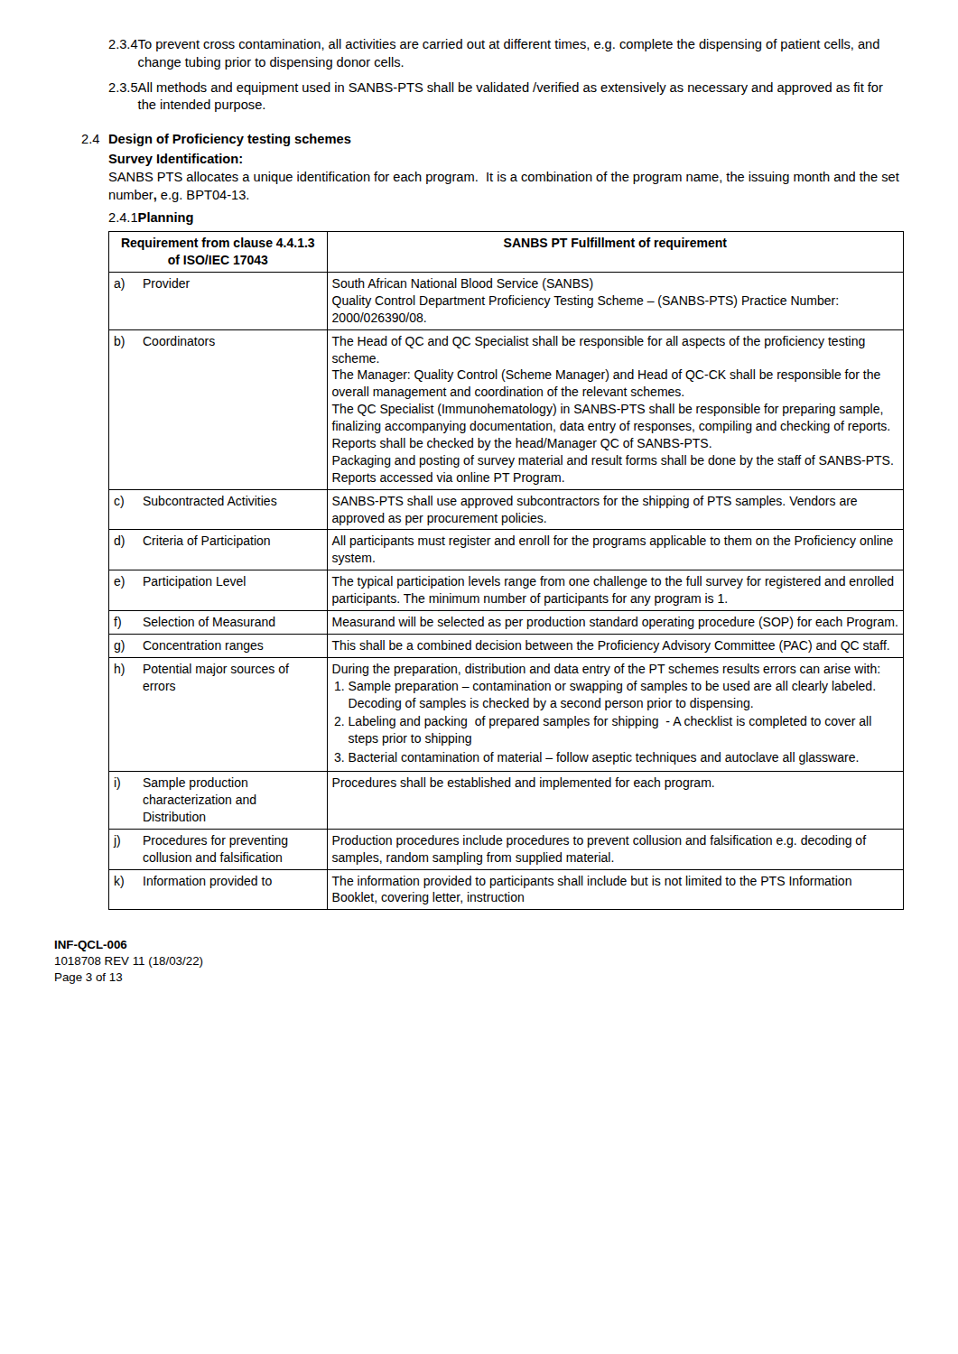2.3.4
To prevent cross contamination, all activities are carried out at different times, e.g. complete the dispensing of patient cells, and change tubing prior to dispensing donor cells.
2.3.5
All methods and equipment used in SANBS-PTS shall be validated /verified as extensively as necessary and approved as fit for the intended purpose.
2.4
Design of Proficiency testing schemes
Survey Identification:
SANBS PTS allocates a unique identification for each program. It is a combination of the program name, the issuing month and the set number, e.g. BPT04-13.
2.4.1
Planning
| Requirement from clause 4.4.1.3 of ISO/IEC 17043 | SANBS PT Fulfillment of requirement |
| --- | --- |
| a) | Provider | South African National Blood Service (SANBS) Quality Control Department Proficiency Testing Scheme – (SANBS-PTS) Practice Number: 2000/026390/08. |
| b) | Coordinators | The Head of QC and QC Specialist shall be responsible for all aspects of the proficiency testing scheme. The Manager: Quality Control (Scheme Manager) and Head of QC-CK shall be responsible for the overall management and coordination of the relevant schemes. The QC Specialist (Immunohematology) in SANBS-PTS shall be responsible for preparing sample, finalizing accompanying documentation, data entry of responses, compiling and checking of reports. Reports shall be checked by the head/Manager QC of SANBS-PTS. Packaging and posting of survey material and result forms shall be done by the staff of SANBS-PTS. Reports accessed via online PT Program. |
| c) | Subcontracted Activities | SANBS-PTS shall use approved subcontractors for the shipping of PTS samples. Vendors are approved as per procurement policies. |
| d) | Criteria of Participation | All participants must register and enroll for the programs applicable to them on the Proficiency online system. |
| e) | Participation Level | The typical participation levels range from one challenge to the full survey for registered and enrolled participants. The minimum number of participants for any program is 1. |
| f) | Selection of Measurand | Measurand will be selected as per production standard operating procedure (SOP) for each Program. |
| g) | Concentration ranges | This shall be a combined decision between the Proficiency Advisory Committee (PAC) and QC staff. |
| h) | Potential major sources of errors | During the preparation, distribution and data entry of the PT schemes results errors can arise with: Sample preparation – contamination or swapping of samples to be used are all clearly labeled. Decoding of samples is checked by a second person prior to dispensing. Labeling and packing of prepared samples for shipping - A checklist is completed to cover all steps prior to shipping Bacterial contamination of material – follow aseptic techniques and autoclave all glassware. |
| i) | Sample production characterization and Distribution | Procedures shall be established and implemented for each program. |
| j) | Procedures for preventing collusion and falsification | Production procedures include procedures to prevent collusion and falsification e.g. decoding of samples, random sampling from supplied material. |
| k) | Information provided to | The information provided to participants shall include but is not limited to the PTS Information Booklet, covering letter, instruction |
INF-QCL-006
1018708 REV 11 (18/03/22)
Page 3 of 13